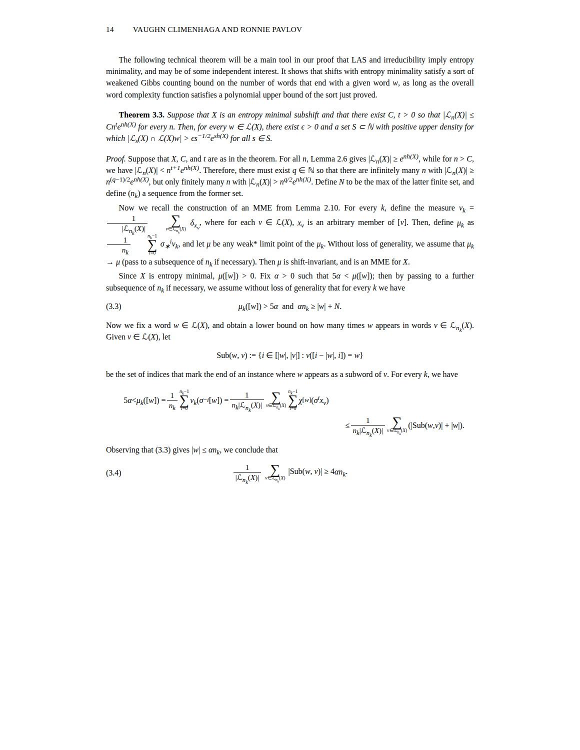14 VAUGHN CLIMENHAGA AND RONNIE PAVLOV
The following technical theorem will be a main tool in our proof that LAS and irreducibility imply entropy minimality, and may be of some independent interest. It shows that shifts with entropy minimality satisfy a sort of weakened Gibbs counting bound on the number of words that end with a given word w, as long as the overall word complexity function satisfies a polynomial upper bound of the sort just proved.
Theorem 3.3. Suppose that X is an entropy minimal subshift and that there exist C, t > 0 so that |ℒn(X)| ≤ Cntenh(X) for every n. Then, for every w ∈ ℒ(X), there exist ϵ > 0 and a set S ⊂ ℕ with positive upper density for which |ℒs(X) ∩ ℒ(X)w| > ϵs−1/2esh(X) for all s ∈ S.
Proof. Suppose that X, C, and t are as in the theorem. For all n, Lemma 2.6 gives |ℒn(X)| ≥ enh(X), while for n > C, we have |ℒn(X)| < nt+1enh(X). Therefore, there must exist q ∈ ℕ so that there are infinitely many n with |ℒn(X)| ≥ n(q−1)/2enh(X), but only finitely many n with |ℒn(X)| > nq/2enh(X). Define N to be the max of the latter finite set, and define (nk) a sequence from the former set.
Now we recall the construction of an MME from Lemma 2.10. For every k, define the measure νk = 1|ℒnk(X)| ∑v∈ℒnk(X) δxv, where for each v ∈ ℒ(X), xv is an arbitrary member of [v]. Then, define μk as 1 nk nk−1∑i=0 σ∗iνk, and let μ be any weak* limit point of the μk. Without loss of generality, we assume that μk → μ (pass to a subsequence of nk if necessary). Then μ is shift-invariant, and is an MME for X.
Since X is entropy minimal, μ([w]) > 0. Fix α > 0 such that 5α < μ([w]); then by passing to a further subsequence of nk if necessary, we assume without loss of generality that for every k we have
(3.3) μk([w]) > 5α and αnk ≥ |w| + N.
Now we fix a word w ∈ ℒ(X), and obtain a lower bound on how many times w appears in words v ∈ ℒnk(X). Given v ∈ ℒ(X), let
Sub(w, v) := {i ∈ [|w|, |v|] : v([i − |w|, i]) = w}
be the set of indices that mark the end of an instance where w appears as a subword of v. For every k, we have
5α < μk([w]) = 1 nk nk−1∑i=0 νk(σ−i[w]) = 1 nk|ℒnk(X)| ∑v∈ℒnk(X) nk−1∑i=0 χ[w](σixv)
≤ 1 nk|ℒnk(X)| ∑v∈ℒnk(X) (|Sub(w, v)| + |w|).
Observing that (3.3) gives |w| ≤ αnk, we conclude that
(3.4) 1|ℒnk(X)| ∑v∈ℒnk(X) |Sub(w, v)| ≥ 4αnk.